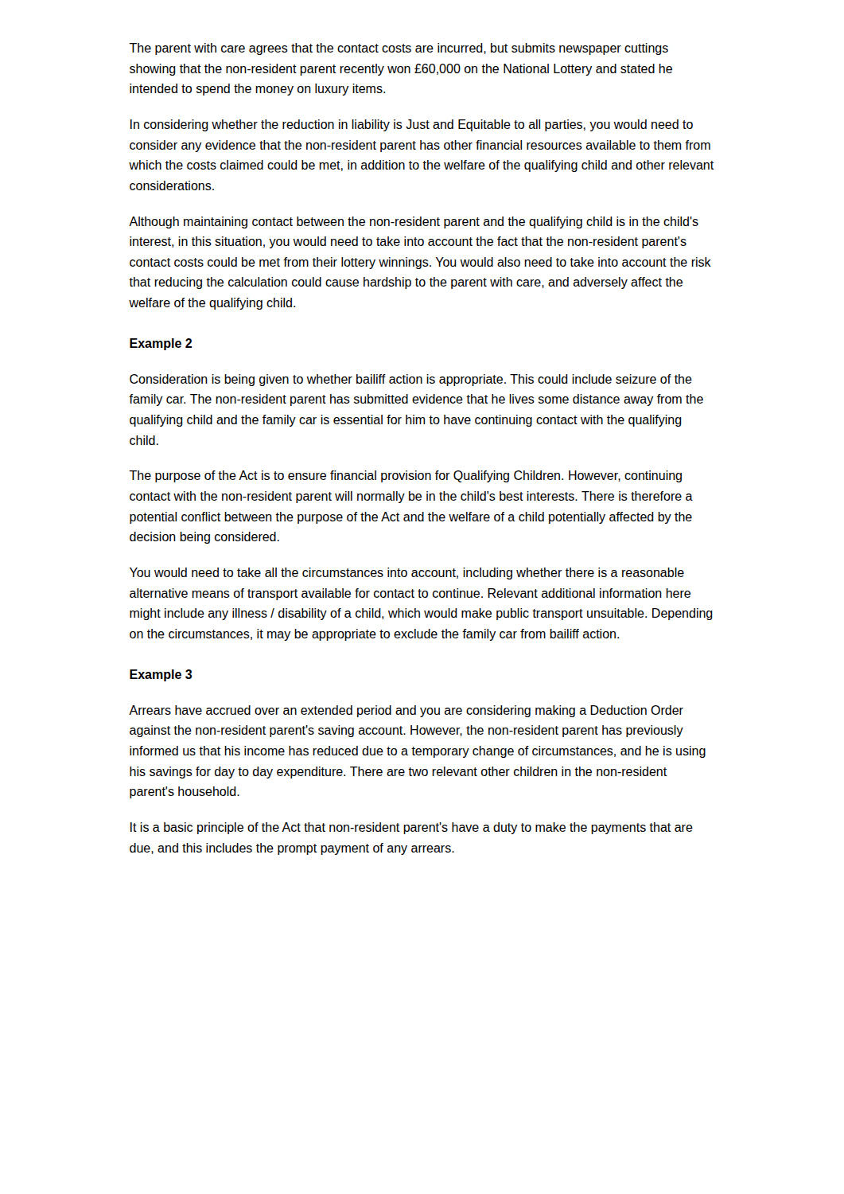The parent with care agrees that the contact costs are incurred, but submits newspaper cuttings showing that the non-resident parent recently won £60,000 on the National Lottery and stated he intended to spend the money on luxury items.
In considering whether the reduction in liability is Just and Equitable to all parties, you would need to consider any evidence that the non-resident parent has other financial resources available to them from which the costs claimed could be met, in addition to the welfare of the qualifying child and other relevant considerations.
Although maintaining contact between the non-resident parent and the qualifying child is in the child's interest, in this situation, you would need to take into account the fact that the non-resident parent's contact costs could be met from their lottery winnings. You would also need to take into account the risk that reducing the calculation could cause hardship to the parent with care, and adversely affect the welfare of the qualifying child.
Example 2
Consideration is being given to whether bailiff action is appropriate. This could include seizure of the family car. The non-resident parent has submitted evidence that he lives some distance away from the qualifying child and the family car is essential for him to have continuing contact with the qualifying child.
The purpose of the Act is to ensure financial provision for Qualifying Children. However, continuing contact with the non-resident parent will normally be in the child's best interests. There is therefore a potential conflict between the purpose of the Act and the welfare of a child potentially affected by the decision being considered.
You would need to take all the circumstances into account, including whether there is a reasonable alternative means of transport available for contact to continue. Relevant additional information here might include any illness / disability of a child, which would make public transport unsuitable. Depending on the circumstances, it may be appropriate to exclude the family car from bailiff action.
Example 3
Arrears have accrued over an extended period and you are considering making a Deduction Order against the non-resident parent's saving account. However, the non-resident parent has previously informed us that his income has reduced due to a temporary change of circumstances, and he is using his savings for day to day expenditure. There are two relevant other children in the non-resident parent's household.
It is a basic principle of the Act that non-resident parent's have a duty to make the payments that are due, and this includes the prompt payment of any arrears.